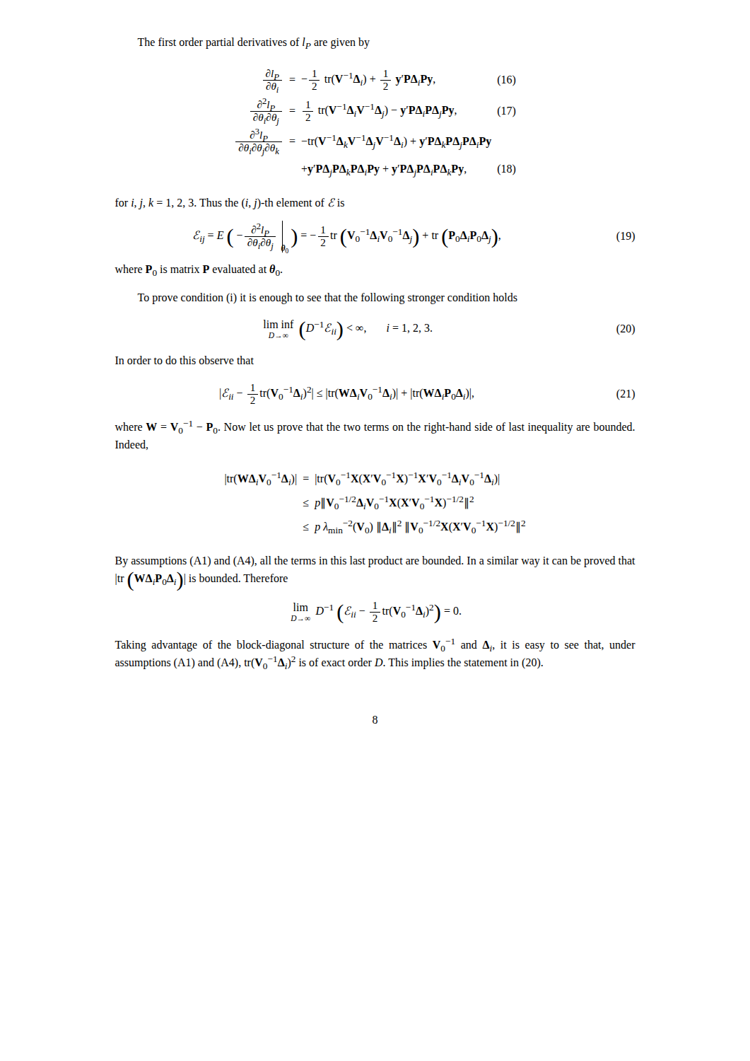The first order partial derivatives of lP are given by
| ∂ l P ∂ θ i | = | − 1 2 tr( V −1 Δ i ) + 1 2 y ′ PΔ i P y , | (16) |
| ∂ 2 l P ∂ θ i ∂ θ j | = | 1 2 tr( V −1 Δ i V −1 Δ j ) − y ′ PΔ i PΔ j P y , | (17) |
| ∂ 3 l P ∂ θ i ∂ θ j ∂ θ k | = | −tr( V −1 Δ k V −1 Δ j V −1 Δ i ) + y ′ PΔ k PΔ j PΔ i P y | |
| | | + y ′ PΔ j PΔ k PΔ i P y + y ′ PΔ j PΔ i PΔ k P y , | (18) |
for i, j, k = 1, 2, 3. Thus the (i, j)-th element of ℰ is
ℰij = E ( −∂2lP∂θi∂θj θ0 ) = −12tr (V0−1ΔiV0−1Δj) + tr (P0ΔiP0Δj),
(19)
where P0 is matrix P evaluated at θ0.
To prove condition (i) it is enough to see that the following stronger condition holds
lim inf D→∞ (D−1ℰii) < ∞, i = 1, 2, 3.
(20)
In order to do this observe that
|ℰii − 12tr(V0−1Δi)2| ≤ |tr(WΔiV0−1Δi)| + |tr(WΔiP0Δi)|,
(21)
where W = V0−1 − P0. Now let us prove that the two terms on the right-hand side of last inequality are bounded. Indeed,
| /tr( W Δ i V 0 −1 Δ i )/ | = | /tr( V 0 −1 X ( X ′ V 0 −1 X ) −1 X ′ V 0 −1 Δ i V 0 −1 Δ i )/ |
| | ≤ | p ∥ V 0 −1/2 Δ i V 0 −1 X ( X ′ V 0 −1 X ) −1/2 ∥ 2 |
| | ≤ | p λ min −2 ( V 0 ) ∥ Δ i ∥ 2 ∥ V 0 −1/2 X ( X ′ V 0 −1 X ) −1/2 ∥ 2 |
By assumptions (A1) and (A4), all the terms in this last product are bounded. In a similar way it can be proved that |tr (WΔiP0Δi)| is bounded. Therefore
lim D→∞ D−1 (ℰii − 12tr(V0−1Δi)2) = 0.
Taking advantage of the block-diagonal structure of the matrices V0−1 and Δi, it is easy to see that, under assumptions (A1) and (A4), tr(V0−1Δi)2 is of exact order D. This implies the statement in (20).
8